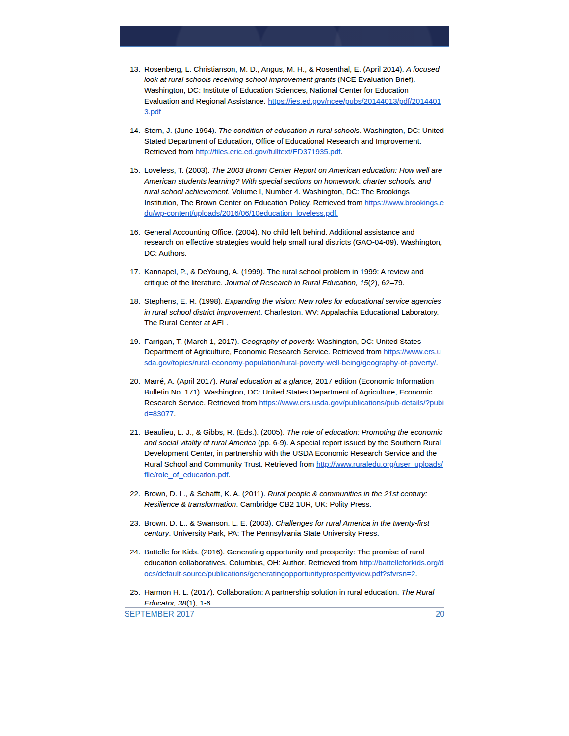Rosenberg, L. Christianson, M. D., Angus, M. H., & Rosenthal, E. (April 2014). A focused look at rural schools receiving school improvement grants (NCE Evaluation Brief). Washington, DC: Institute of Education Sciences, National Center for Education Evaluation and Regional Assistance. https://ies.ed.gov/ncee/pubs/20144013/pdf/20144013.pdf
Stern, J. (June 1994). The condition of education in rural schools. Washington, DC: United Stated Department of Education, Office of Educational Research and Improvement. Retrieved from http://files.eric.ed.gov/fulltext/ED371935.pdf.
Loveless, T. (2003). The 2003 Brown Center Report on American education: How well are American students learning? With special sections on homework, charter schools, and rural school achievement. Volume I, Number 4. Washington, DC: The Brookings Institution, The Brown Center on Education Policy. Retrieved from https://www.brookings.edu/wp-content/uploads/2016/06/10education_loveless.pdf.
General Accounting Office. (2004). No child left behind. Additional assistance and research on effective strategies would help small rural districts (GAO-04-09). Washington, DC: Authors.
Kannapel, P., & DeYoung, A. (1999). The rural school problem in 1999: A review and critique of the literature. Journal of Research in Rural Education, 15(2), 62–79.
Stephens, E. R. (1998). Expanding the vision: New roles for educational service agencies in rural school district improvement. Charleston, WV: Appalachia Educational Laboratory, The Rural Center at AEL.
Farrigan, T. (March 1, 2017). Geography of poverty. Washington, DC: United States Department of Agriculture, Economic Research Service. Retrieved from https://www.ers.usda.gov/topics/rural-economy-population/rural-poverty-well-being/geography-of-poverty/.
Marré, A. (April 2017). Rural education at a glance, 2017 edition (Economic Information Bulletin No. 171). Washington, DC: United States Department of Agriculture, Economic Research Service. Retrieved from https://www.ers.usda.gov/publications/pub-details/?pubid=83077.
Beaulieu, L. J., & Gibbs, R. (Eds.). (2005). The role of education: Promoting the economic and social vitality of rural America (pp. 6-9). A special report issued by the Southern Rural Development Center, in partnership with the USDA Economic Research Service and the Rural School and Community Trust. Retrieved from http://www.ruraledu.org/user_uploads/file/role_of_education.pdf.
Brown, D. L., & Schafft, K. A. (2011). Rural people & communities in the 21st century: Resilience & transformation. Cambridge CB2 1UR, UK: Polity Press.
Brown, D. L., & Swanson, L. E. (2003). Challenges for rural America in the twenty-first century. University Park, PA: The Pennsylvania State University Press.
Battelle for Kids. (2016). Generating opportunity and prosperity: The promise of rural education collaboratives. Columbus, OH: Author. Retrieved from http://battelleforkids.org/docs/default-source/publications/generatingopportunityprosperityview.pdf?sfvrsn=2.
Harmon H. L. (2017). Collaboration: A partnership solution in rural education. The Rural Educator, 38(1), 1-6.
SEPTEMBER 2017 20